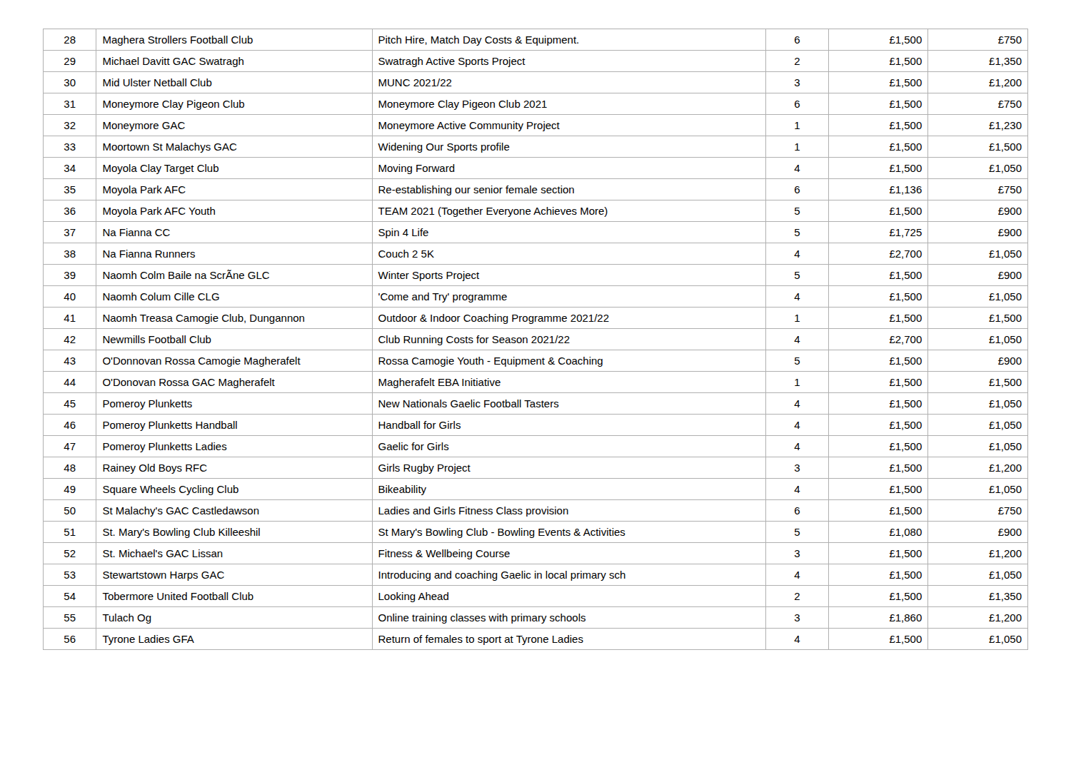| 28 | Maghera Strollers Football Club | Pitch Hire, Match Day Costs & Equipment. | 6 | £1,500 | £750 |
| 29 | Michael Davitt GAC Swatragh | Swatragh Active Sports Project | 2 | £1,500 | £1,350 |
| 30 | Mid Ulster Netball Club | MUNC 2021/22 | 3 | £1,500 | £1,200 |
| 31 | Moneymore Clay Pigeon Club | Moneymore Clay Pigeon Club 2021 | 6 | £1,500 | £750 |
| 32 | Moneymore GAC | Moneymore Active Community Project | 1 | £1,500 | £1,230 |
| 33 | Moortown St Malachys GAC | Widening Our Sports profile | 1 | £1,500 | £1,500 |
| 34 | Moyola Clay Target Club | Moving Forward | 4 | £1,500 | £1,050 |
| 35 | Moyola Park AFC | Re-establishing our senior female section | 6 | £1,136 | £750 |
| 36 | Moyola Park AFC Youth | TEAM 2021 (Together Everyone Achieves More) | 5 | £1,500 | £900 |
| 37 | Na Fianna CC | Spin 4 Life | 5 | £1,725 | £900 |
| 38 | Na Fianna Runners | Couch 2 5K | 4 | £2,700 | £1,050 |
| 39 | Naomh Colm Baile na ScrÃne GLC | Winter Sports Project | 5 | £1,500 | £900 |
| 40 | Naomh Colum Cille CLG | 'Come and Try' programme | 4 | £1,500 | £1,050 |
| 41 | Naomh Treasa Camogie Club, Dungannon | Outdoor & Indoor Coaching Programme 2021/22 | 1 | £1,500 | £1,500 |
| 42 | Newmills Football Club | Club Running Costs for Season 2021/22 | 4 | £2,700 | £1,050 |
| 43 | O'Donnovan Rossa Camogie Magherafelt | Rossa Camogie Youth - Equipment & Coaching | 5 | £1,500 | £900 |
| 44 | O'Donovan Rossa GAC Magherafelt | Magherafelt EBA Initiative | 1 | £1,500 | £1,500 |
| 45 | Pomeroy Plunketts | New Nationals Gaelic Football Tasters | 4 | £1,500 | £1,050 |
| 46 | Pomeroy Plunketts Handball | Handball for Girls | 4 | £1,500 | £1,050 |
| 47 | Pomeroy Plunketts Ladies | Gaelic for Girls | 4 | £1,500 | £1,050 |
| 48 | Rainey Old Boys RFC | Girls Rugby Project | 3 | £1,500 | £1,200 |
| 49 | Square Wheels Cycling Club | Bikeability | 4 | £1,500 | £1,050 |
| 50 | St Malachy's GAC Castledawson | Ladies and Girls Fitness Class provision | 6 | £1,500 | £750 |
| 51 | St. Mary's Bowling Club Killeeshil | St Mary's Bowling Club - Bowling Events & Activities | 5 | £1,080 | £900 |
| 52 | St. Michael's GAC Lissan | Fitness & Wellbeing Course | 3 | £1,500 | £1,200 |
| 53 | Stewartstown Harps GAC | Introducing and coaching Gaelic in local primary sch | 4 | £1,500 | £1,050 |
| 54 | Tobermore United Football Club | Looking Ahead | 2 | £1,500 | £1,350 |
| 55 | Tulach Og | Online training classes with primary schools | 3 | £1,860 | £1,200 |
| 56 | Tyrone Ladies GFA | Return of females to sport at Tyrone Ladies | 4 | £1,500 | £1,050 |